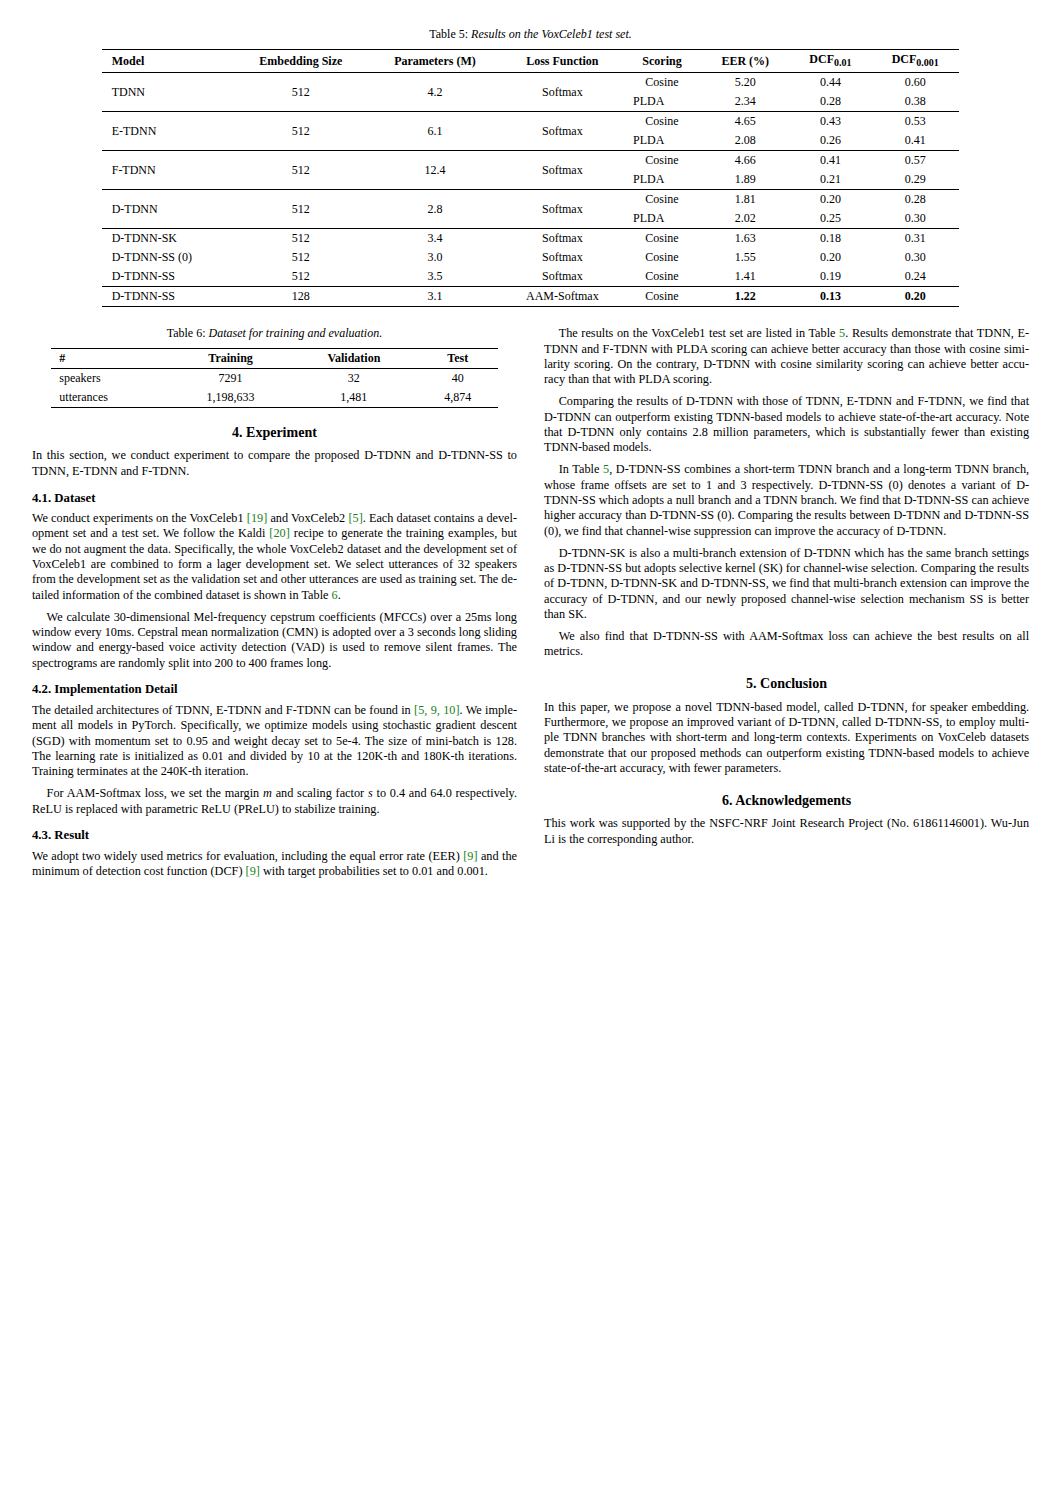Table 5: Results on the VoxCeleb1 test set.
| Model | Embedding Size | Parameters (M) | Loss Function | Scoring | EER (%) | DCF 0.01 | DCF 0.001 |
| --- | --- | --- | --- | --- | --- | --- | --- |
| TDNN | 512 | 4.2 | Softmax | Cosine | 5.20 | 0.44 | 0.60 |
| PLDA | 2.34 | 0.28 | 0.38 |
| E-TDNN | 512 | 6.1 | Softmax | Cosine | 4.65 | 0.43 | 0.53 |
| PLDA | 2.08 | 0.26 | 0.41 |
| F-TDNN | 512 | 12.4 | Softmax | Cosine | 4.66 | 0.41 | 0.57 |
| PLDA | 1.89 | 0.21 | 0.29 |
| D-TDNN | 512 | 2.8 | Softmax | Cosine | 1.81 | 0.20 | 0.28 |
| PLDA | 2.02 | 0.25 | 0.30 |
| D-TDNN-SK | 512 | 3.4 | Softmax | Cosine | 1.63 | 0.18 | 0.31 |
| D-TDNN-SS (0) | 512 | 3.0 | Softmax | Cosine | 1.55 | 0.20 | 0.30 |
| D-TDNN-SS | 512 | 3.5 | Softmax | Cosine | 1.41 | 0.19 | 0.24 |
| D-TDNN-SS | 128 | 3.1 | AAM-Softmax | Cosine | 1.22 | 0.13 | 0.20 |
Table 6: Dataset for training and evaluation.
| # | Training | Validation | Test |
| --- | --- | --- | --- |
| speakers | 7291 | 32 | 40 |
| utterances | 1,198,633 | 1,481 | 4,874 |
4. Experiment
In this section, we conduct experiment to compare the proposed D-TDNN and D-TDNN-SS to TDNN, E-TDNN and F-TDNN.
4.1. Dataset
We conduct experiments on the VoxCeleb1 [19] and VoxCeleb2 [5]. Each dataset contains a development set and a test set. We follow the Kaldi [20] recipe to generate the training examples, but we do not augment the data. Specifically, the whole VoxCeleb2 dataset and the development set of VoxCeleb1 are combined to form a lager development set. We select utterances of 32 speakers from the development set as the validation set and other utterances are used as training set. The detailed information of the combined dataset is shown in Table 6.
We calculate 30-dimensional Mel-frequency cepstrum coefficients (MFCCs) over a 25ms long window every 10ms. Cepstral mean normalization (CMN) is adopted over a 3 seconds long sliding window and energy-based voice activity detection (VAD) is used to remove silent frames. The spectrograms are randomly split into 200 to 400 frames long.
4.2. Implementation Detail
The detailed architectures of TDNN, E-TDNN and F-TDNN can be found in [5, 9, 10]. We implement all models in PyTorch. Specifically, we optimize models using stochastic gradient descent (SGD) with momentum set to 0.95 and weight decay set to 5e-4. The size of mini-batch is 128. The learning rate is initialized as 0.01 and divided by 10 at the 120K-th and 180K-th iterations. Training terminates at the 240K-th iteration.
For AAM-Softmax loss, we set the margin m and scaling factor s to 0.4 and 64.0 respectively. ReLU is replaced with parametric ReLU (PReLU) to stabilize training.
4.3. Result
We adopt two widely used metrics for evaluation, including the equal error rate (EER) [9] and the minimum of detection cost function (DCF) [9] with target probabilities set to 0.01 and 0.001.
The results on the VoxCeleb1 test set are listed in Table 5. Results demonstrate that TDNN, E-TDNN and F-TDNN with PLDA scoring can achieve better accuracy than those with cosine similarity scoring. On the contrary, D-TDNN with cosine similarity scoring can achieve better accuracy than that with PLDA scoring.
Comparing the results of D-TDNN with those of TDNN, E-TDNN and F-TDNN, we find that D-TDNN can outperform existing TDNN-based models to achieve state-of-the-art accuracy. Note that D-TDNN only contains 2.8 million parameters, which is substantially fewer than existing TDNN-based models.
In Table 5, D-TDNN-SS combines a short-term TDNN branch and a long-term TDNN branch, whose frame offsets are set to 1 and 3 respectively. D-TDNN-SS (0) denotes a variant of D-TDNN-SS which adopts a null branch and a TDNN branch. We find that D-TDNN-SS can achieve higher accuracy than D-TDNN-SS (0). Comparing the results between D-TDNN and D-TDNN-SS (0), we find that channel-wise suppression can improve the accuracy of D-TDNN.
D-TDNN-SK is also a multi-branch extension of D-TDNN which has the same branch settings as D-TDNN-SS but adopts selective kernel (SK) for channel-wise selection. Comparing the results of D-TDNN, D-TDNN-SK and D-TDNN-SS, we find that multi-branch extension can improve the accuracy of D-TDNN, and our newly proposed channel-wise selection mechanism SS is better than SK.
We also find that D-TDNN-SS with AAM-Softmax loss can achieve the best results on all metrics.
5. Conclusion
In this paper, we propose a novel TDNN-based model, called D-TDNN, for speaker embedding. Furthermore, we propose an improved variant of D-TDNN, called D-TDNN-SS, to employ multiple TDNN branches with short-term and long-term contexts. Experiments on VoxCeleb datasets demonstrate that our proposed methods can outperform existing TDNN-based models to achieve state-of-the-art accuracy, with fewer parameters.
6. Acknowledgements
This work was supported by the NSFC-NRF Joint Research Project (No. 61861146001). Wu-Jun Li is the corresponding author.